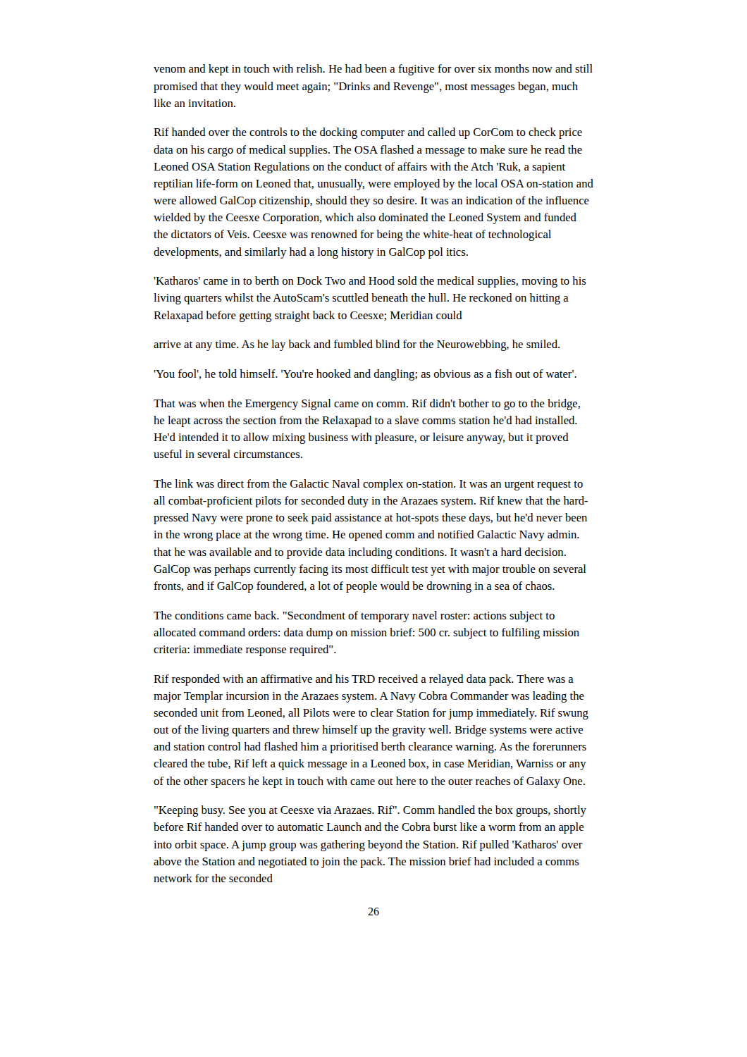venom and kept in touch with relish. He had been a fugitive for over six months now and still promised that they would meet again; "Drinks and Revenge", most messages began, much like an invitation.
Rif handed over the controls to the docking computer and called up CorCom to check price data on his cargo of medical supplies. The OSA flashed a message to make sure he read the Leoned OSA Station Regulations on the conduct of affairs with the Atch 'Ruk, a sapient reptilian life-form on Leoned that, unusually, were employed by the local OSA on-station and were allowed GalCop citizenship, should they so desire. It was an indication of the influence wielded by the Ceesxe Corporation, which also dominated the Leoned System and funded the dictators of Veis. Ceesxe was renowned for being the white-heat of technological developments, and similarly had a long history in GalCop pol itics.
'Katharos' came in to berth on Dock Two and Hood sold the medical supplies, moving to his living quarters whilst the AutoScam's scuttled beneath the hull. He reckoned on hitting a Relaxapad before getting straight back to Ceesxe; Meridian could
arrive at any time. As he lay back and fumbled blind for the Neurowebbing, he smiled.
'You fool', he told himself. 'You're hooked and dangling; as obvious as a fish out of water'.
That was when the Emergency Signal came on comm. Rif didn't bother to go to the bridge, he leapt across the section from the Relaxapad to a slave comms station he'd had installed. He'd intended it to allow mixing business with pleasure, or leisure anyway, but it proved useful in several circumstances.
The link was direct from the Galactic Naval complex on-station. It was an urgent request to all combat-proficient pilots for seconded duty in the Arazaes system. Rif knew that the hard-pressed Navy were prone to seek paid assistance at hot-spots these days, but he'd never been in the wrong place at the wrong time. He opened comm and notified Galactic Navy admin. that he was available and to provide data including conditions. It wasn't a hard decision. GalCop was perhaps currently facing its most difficult test yet with major trouble on several fronts, and if GalCop foundered, a lot of people would be drowning in a sea of chaos.
The conditions came back. "Secondment of temporary navel roster: actions subject to allocated command orders: data dump on mission brief: 500 cr. subject to fulfiling mission criteria: immediate response required".
Rif responded with an affirmative and his TRD received a relayed data pack. There was a major Templar incursion in the Arazaes system. A Navy Cobra Commander was leading the seconded unit from Leoned, all Pilots were to clear Station for jump immediately. Rif swung out of the living quarters and threw himself up the gravity well. Bridge systems were active and station control had flashed him a prioritised berth clearance warning. As the forerunners cleared the tube, Rif left a quick message in a Leoned box, in case Meridian, Warniss or any of the other spacers he kept in touch with came out here to the outer reaches of Galaxy One.
"Keeping busy. See you at Ceesxe via Arazaes. Rif". Comm handled the box groups, shortly before Rif handed over to automatic Launch and the Cobra burst like a worm from an apple into orbit space. A jump group was gathering beyond the Station. Rif pulled 'Katharos' over above the Station and negotiated to join the pack. The mission brief had included a comms network for the seconded
26